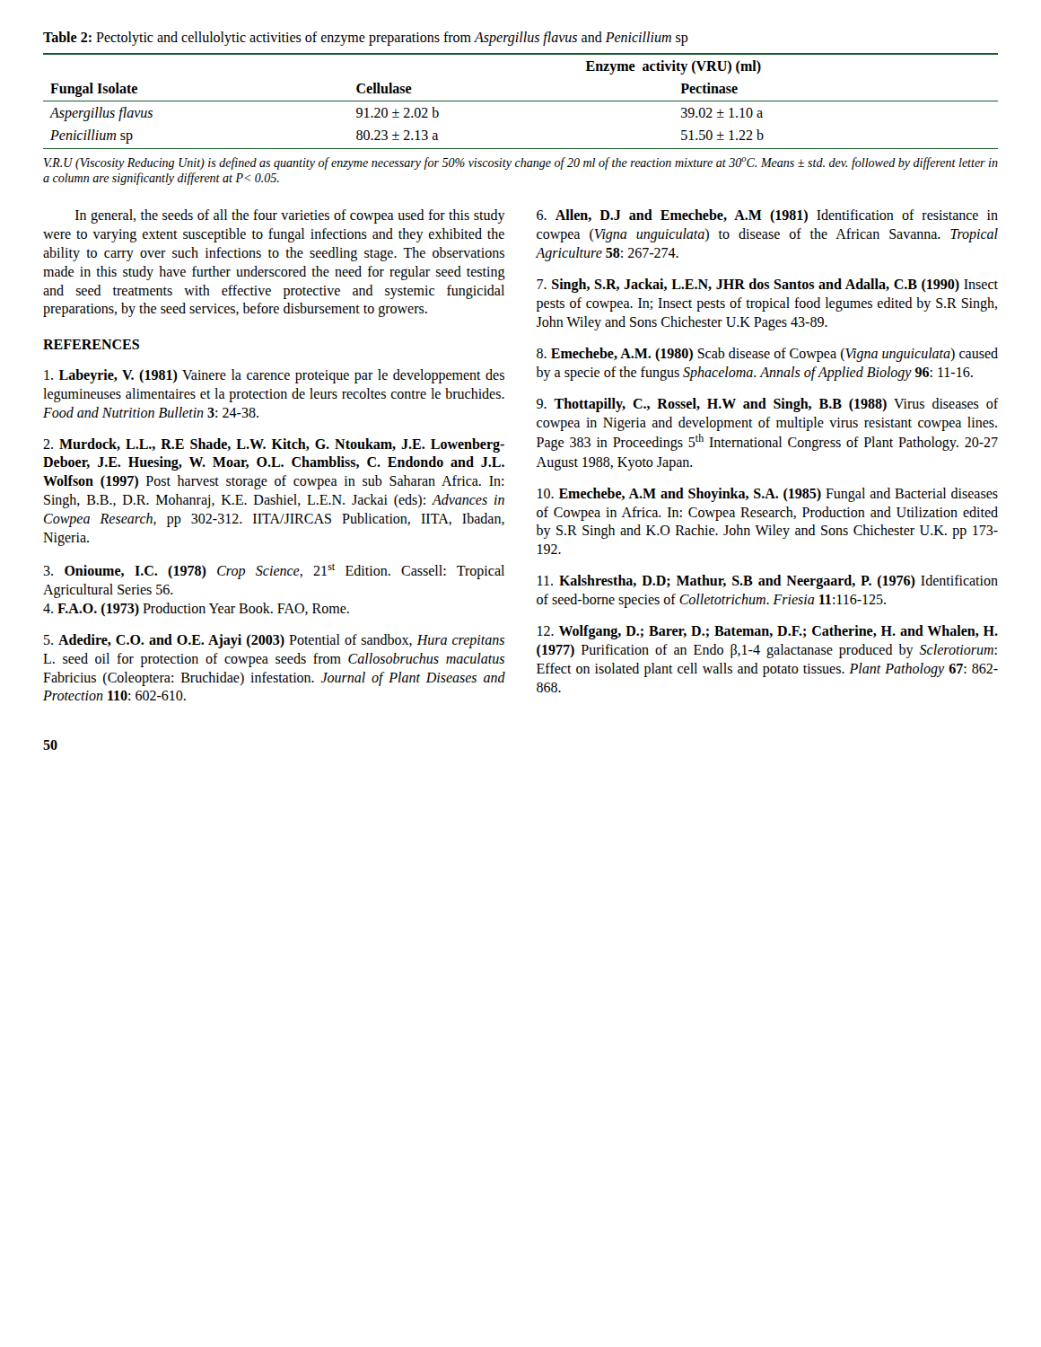Table 2: Pectolytic and cellulolytic activities of enzyme preparations from Aspergillus flavus and Penicillium sp
| Fungal Isolate | Enzyme activity (VRU) (ml) |
| --- | --- |
| Cellulase | Pectinase |
| Aspergillus flavus | 91.20 ± 2.02 b | 39.02 ± 1.10 a |
| Penicillium sp | 80.23 ± 2.13 a | 51.50 ± 1.22 b |
V.R.U (Viscosity Reducing Unit) is defined as quantity of enzyme necessary for 50% viscosity change of 20 ml of the reaction mixture at 30oC. Means ± std. dev. followed by different letter in a column are significantly different at P< 0.05.
In general, the seeds of all the four varieties of cowpea used for this study were to varying extent susceptible to fungal infections and they exhibited the ability to carry over such infections to the seedling stage. The observations made in this study have further underscored the need for regular seed testing and seed treatments with effective protective and systemic fungicidal preparations, by the seed services, before disbursement to growers.
REFERENCES
1. Labeyrie, V. (1981) Vainere la carence proteique par le developpement des legumineuses alimentaires et la protection de leurs recoltes contre le bruchides. Food and Nutrition Bulletin 3: 24-38.
2. Murdock, L.L., R.E Shade, L.W. Kitch, G. Ntoukam, J.E. Lowenberg-Deboer, J.E. Huesing, W. Moar, O.L. Chambliss, C. Endondo and J.L. Wolfson (1997) Post harvest storage of cowpea in sub Saharan Africa. In: Singh, B.B., D.R. Mohanraj, K.E. Dashiel, L.E.N. Jackai (eds): Advances in Cowpea Research, pp 302-312. IITA/JIRCAS Publication, IITA, Ibadan, Nigeria.
3. Onioume, I.C. (1978) Crop Science, 21st Edition. Cassell: Tropical Agricultural Series 56.
4. F.A.O. (1973) Production Year Book. FAO, Rome.
5. Adedire, C.O. and O.E. Ajayi (2003) Potential of sandbox, Hura crepitans L. seed oil for protection of cowpea seeds from Callosobruchus maculatus Fabricius (Coleoptera: Bruchidae) infestation. Journal of Plant Diseases and Protection 110: 602-610.
6. Allen, D.J and Emechebe, A.M (1981) Identification of resistance in cowpea (Vigna unguiculata) to disease of the African Savanna. Tropical Agriculture 58: 267-274.
7. Singh, S.R, Jackai, L.E.N, JHR dos Santos and Adalla, C.B (1990) Insect pests of cowpea. In; Insect pests of tropical food legumes edited by S.R Singh, John Wiley and Sons Chichester U.K Pages 43-89.
8. Emechebe, A.M. (1980) Scab disease of Cowpea (Vigna unguiculata) caused by a specie of the fungus Sphaceloma. Annals of Applied Biology 96: 11-16.
9. Thottapilly, C., Rossel, H.W and Singh, B.B (1988) Virus diseases of cowpea in Nigeria and development of multiple virus resistant cowpea lines. Page 383 in Proceedings 5th International Congress of Plant Pathology. 20-27 August 1988, Kyoto Japan.
10. Emechebe, A.M and Shoyinka, S.A. (1985) Fungal and Bacterial diseases of Cowpea in Africa. In: Cowpea Research, Production and Utilization edited by S.R Singh and K.O Rachie. John Wiley and Sons Chichester U.K. pp 173-192.
11. Kalshrestha, D.D; Mathur, S.B and Neergaard, P. (1976) Identification of seed-borne species of Colletotrichum. Friesia 11:116-125.
12. Wolfgang, D.; Barer, D.; Bateman, D.F.; Catherine, H. and Whalen, H. (1977) Purification of an Endo β,1-4 galactanase produced by Sclerotiorum: Effect on isolated plant cell walls and potato tissues. Plant Pathology 67: 862-868.
50